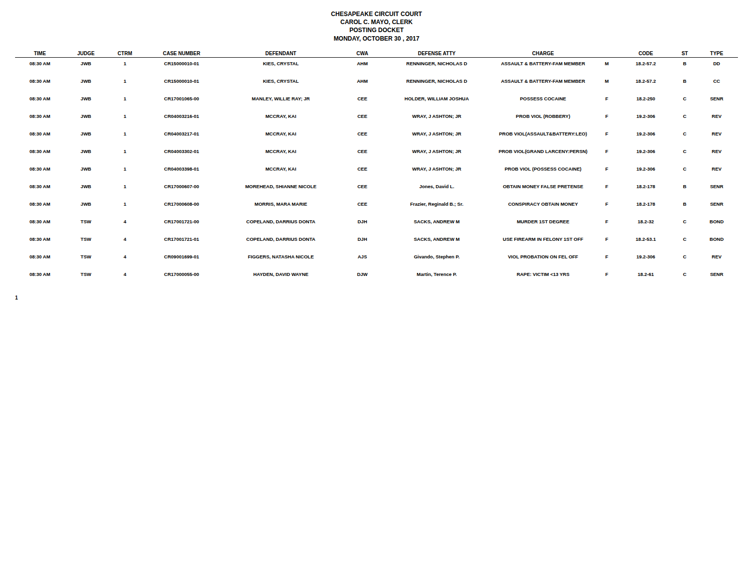CHESAPEAKE CIRCUIT COURT
CAROL C. MAYO, CLERK
POSTING DOCKET
MONDAY, OCTOBER 30 , 2017
| TIME | JUDGE | CTRM | CASE NUMBER | DEFENDANT | CWA | DEFENSE ATTY | CHARGE | | CODE | ST | TYPE |
| --- | --- | --- | --- | --- | --- | --- | --- | --- | --- | --- | --- |
| 08:30 AM | JWB | 1 | CR15000010-01 | KIES, CRYSTAL | AHM | RENNINGER, NICHOLAS D | ASSAULT & BATTERY-FAM MEMBER | M | 18.2-57.2 | B | DD |
| 08:30 AM | JWB | 1 | CR15000010-01 | KIES, CRYSTAL | AHM | RENNINGER, NICHOLAS D | ASSAULT & BATTERY-FAM MEMBER | M | 18.2-57.2 | B | CC |
| 08:30 AM | JWB | 1 | CR17001065-00 | MANLEY, WILLIE RAY; JR | CEE | HOLDER, WILLIAM JOSHUA | POSSESS COCAINE | F | 18.2-250 | C | SENR |
| 08:30 AM | JWB | 1 | CR04003216-01 | MCCRAY, KAI | CEE | WRAY, J ASHTON; JR | PROB VIOL (ROBBERY) | F | 19.2-306 | C | REV |
| 08:30 AM | JWB | 1 | CR04003217-01 | MCCRAY, KAI | CEE | WRAY, J ASHTON; JR | PROB VIOL(ASSAULT&BATTERY:LEO) | F | 19.2-306 | C | REV |
| 08:30 AM | JWB | 1 | CR04003302-01 | MCCRAY, KAI | CEE | WRAY, J ASHTON; JR | PROB VIOL(GRAND LARCENY:PERSN) | F | 19.2-306 | C | REV |
| 08:30 AM | JWB | 1 | CR04003398-01 | MCCRAY, KAI | CEE | WRAY, J ASHTON; JR | PROB VIOL (POSSESS COCAINE) | F | 19.2-306 | C | REV |
| 08:30 AM | JWB | 1 | CR17000607-00 | MOREHEAD, SHIANNE NICOLE | CEE | Jones, David L. | OBTAIN MONEY FALSE PRETENSE | F | 18.2-178 | B | SENR |
| 08:30 AM | JWB | 1 | CR17000608-00 | MORRIS, MARA MARIE | CEE | Frazier, Reginald B.; Sr. | CONSPIRACY OBTAIN MONEY | F | 18.2-178 | B | SENR |
| 08:30 AM | TSW | 4 | CR17001721-00 | COPELAND, DARRIUS DONTA | DJH | SACKS, ANDREW M | MURDER 1ST DEGREE | F | 18.2-32 | C | BOND |
| 08:30 AM | TSW | 4 | CR17001721-01 | COPELAND, DARRIUS DONTA | DJH | SACKS, ANDREW M | USE FIREARM IN FELONY 1ST OFF | F | 18.2-53.1 | C | BOND |
| 08:30 AM | TSW | 4 | CR09001699-01 | FIGGERS, NATASHA NICOLE | AJS | Givando, Stephen P. | VIOL PROBATION ON FEL OFF | F | 19.2-306 | C | REV |
| 08:30 AM | TSW | 4 | CR17000055-00 | HAYDEN, DAVID WAYNE | DJW | Martin, Terence P. | RAPE: VICTIM <13 YRS | F | 18.2-61 | C | SENR |
1